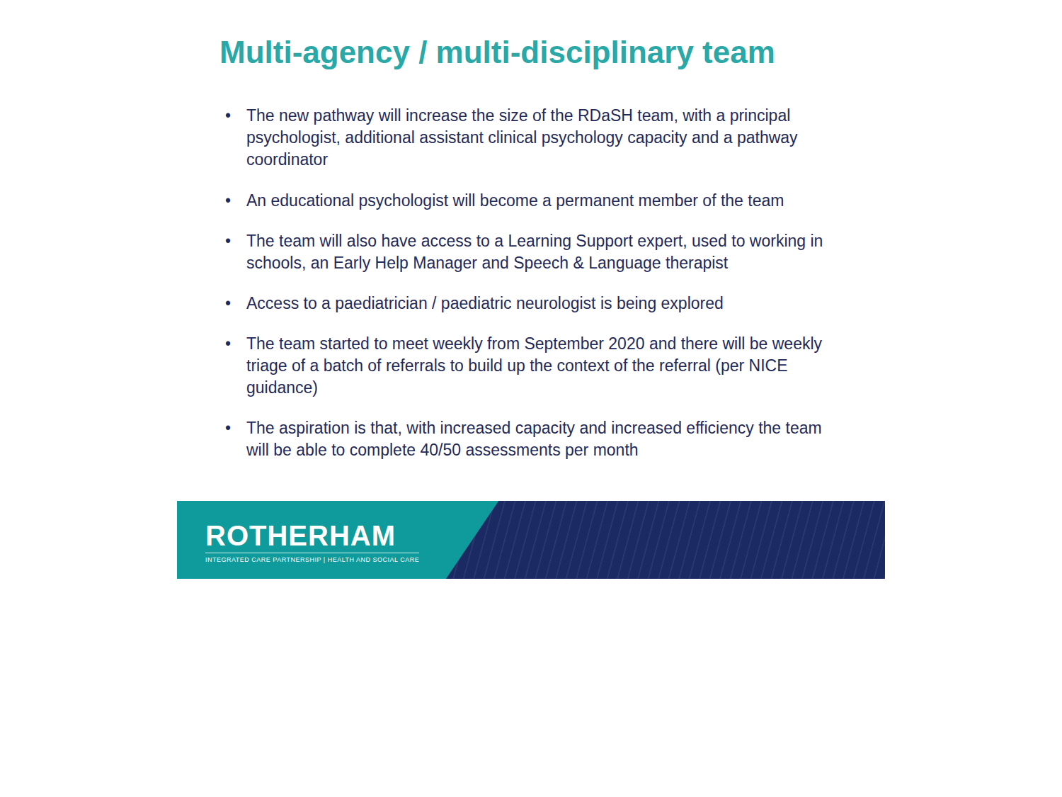Multi-agency / multi-disciplinary team
The new pathway will increase the size of the RDaSH team, with a principal psychologist, additional assistant clinical psychology capacity and a pathway coordinator
An educational psychologist will become a permanent member of the team
The team will also have access to a Learning Support expert, used to working in schools, an Early Help Manager and Speech & Language therapist
Access to a paediatrician / paediatric neurologist is being explored
The team started to meet weekly from September 2020 and there will be weekly triage of a batch of referrals to build up the context of the referral (per NICE guidance)
The aspiration is that, with increased capacity and increased efficiency the team will be able to complete 40/50 assessments per month
ROTHERHAM
INTEGRATED CARE PARTNERSHIP | HEALTH AND SOCIAL CARE